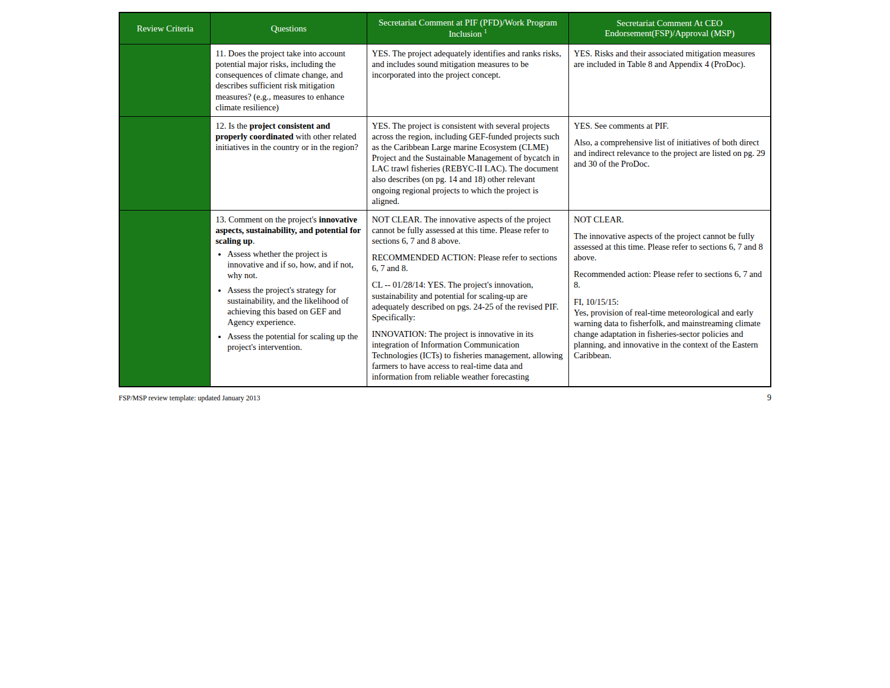| Review Criteria | Questions | Secretariat Comment at PIF (PFD)/Work Program Inclusion 1 | Secretariat Comment At CEO Endorsement(FSP)/Approval (MSP) |
| --- | --- | --- | --- |
| | 11. Does the project take into account potential major risks, including the consequences of climate change, and describes sufficient risk mitigation measures? (e.g., measures to enhance climate resilience) | YES. The project adequately identifies and ranks risks, and includes sound mitigation measures to be incorporated into the project concept. | YES. Risks and their associated mitigation measures are included in Table 8 and Appendix 4 (ProDoc). |
| | 12. Is the project consistent and properly coordinated with other related initiatives in the country or in the region? | YES. The project is consistent with several projects across the region, including GEF-funded projects such as the Caribbean Large marine Ecosystem (CLME) Project and the Sustainable Management of bycatch in LAC trawl fisheries (REBYC-II LAC). The document also describes (on pg. 14 and 18) other relevant ongoing regional projects to which the project is aligned. | YES. See comments at PIF. Also, a comprehensive list of initiatives of both direct and indirect relevance to the project are listed on pg. 29 and 30 of the ProDoc. |
| | 13. Comment on the project's innovative aspects, sustainability, and potential for scaling up . Assess whether the project is innovative and if so, how, and if not, why not. Assess the project's strategy for sustainability, and the likelihood of achieving this based on GEF and Agency experience. Assess the potential for scaling up the project's intervention. | NOT CLEAR. The innovative aspects of the project cannot be fully assessed at this time. Please refer to sections 6, 7 and 8 above. RECOMMENDED ACTION: Please refer to sections 6, 7 and 8. CL -- 01/28/14: YES. The project's innovation, sustainability and potential for scaling-up are adequately described on pgs. 24-25 of the revised PIF. Specifically: INNOVATION: The project is innovative in its integration of Information Communication Technologies (ICTs) to fisheries management, allowing farmers to have access to real-time data and information from reliable weather forecasting | NOT CLEAR. The innovative aspects of the project cannot be fully assessed at this time. Please refer to sections 6, 7 and 8 above. Recommended action: Please refer to sections 6, 7 and 8. FI, 10/15/15: Yes, provision of real-time meteorological and early warning data to fisherfolk, and mainstreaming climate change adaptation in fisheries-sector policies and planning, and innovative in the context of the Eastern Caribbean. |
FSP/MSP review template: updated January 2013
9